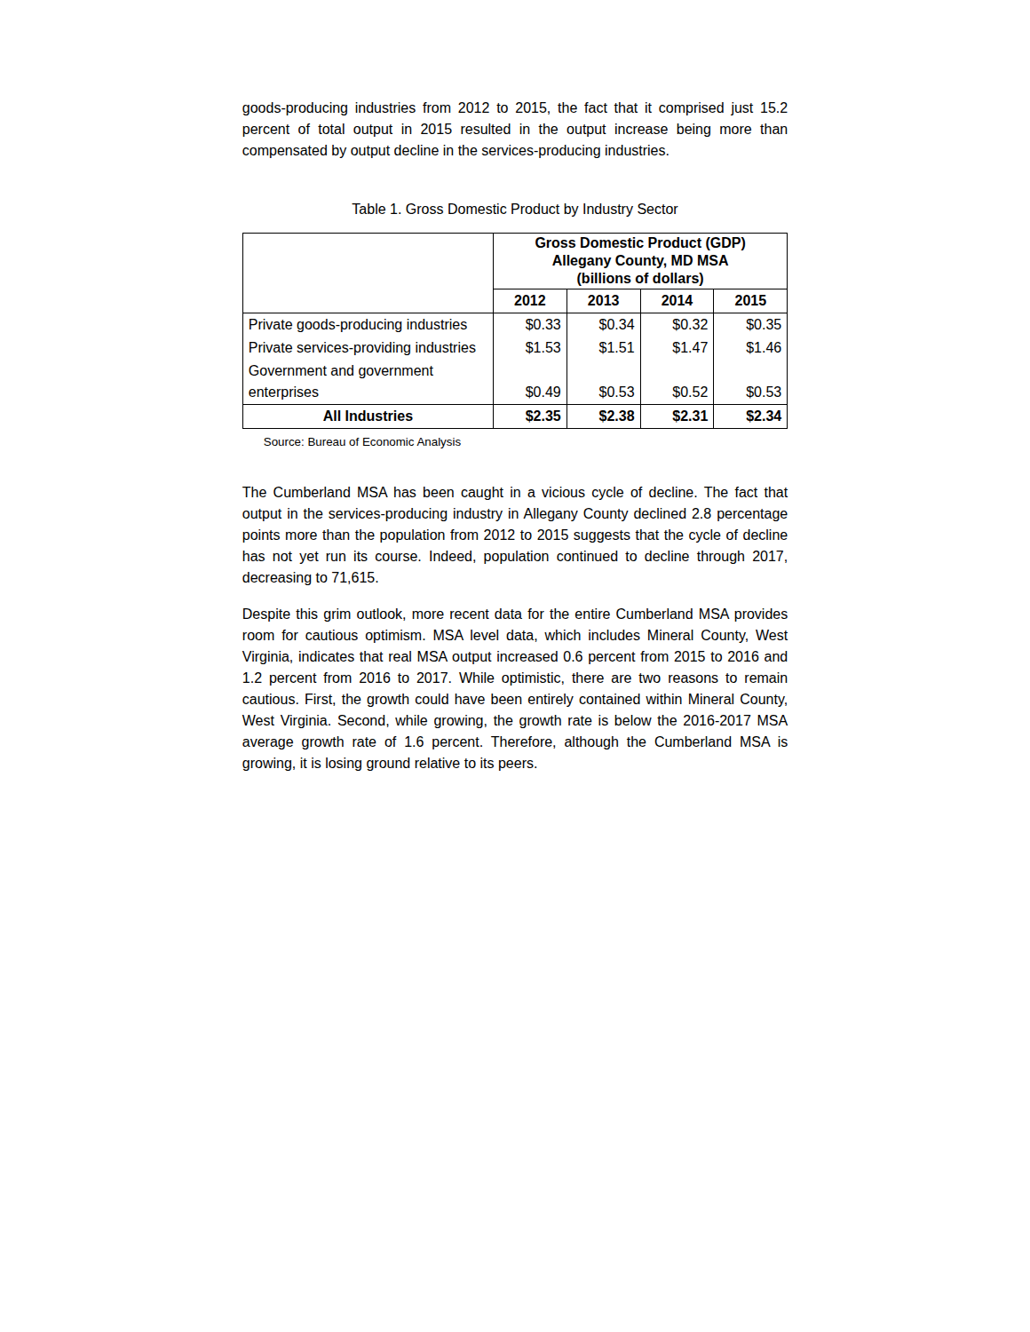goods-producing industries from 2012 to 2015, the fact that it comprised just 15.2 percent of total output in 2015 resulted in the output increase being more than compensated by output decline in the services-producing industries.
Table 1. Gross Domestic Product by Industry Sector
| | Gross Domestic Product (GDP) Allegany County, MD MSA (billions of dollars) |
| --- | --- |
| 2012 | 2013 | 2014 | 2015 |
| Private goods-producing industries | $0.33 | $0.34 | $0.32 | $0.35 |
| Private services-providing industries | $1.53 | $1.51 | $1.47 | $1.46 |
| Government and government enterprises | $0.49 | $0.53 | $0.52 | $0.53 |
| All Industries | $2.35 | $2.38 | $2.31 | $2.34 |
Source: Bureau of Economic Analysis
The Cumberland MSA has been caught in a vicious cycle of decline. The fact that output in the services-producing industry in Allegany County declined 2.8 percentage points more than the population from 2012 to 2015 suggests that the cycle of decline has not yet run its course. Indeed, population continued to decline through 2017, decreasing to 71,615.
Despite this grim outlook, more recent data for the entire Cumberland MSA provides room for cautious optimism. MSA level data, which includes Mineral County, West Virginia, indicates that real MSA output increased 0.6 percent from 2015 to 2016 and 1.2 percent from 2016 to 2017. While optimistic, there are two reasons to remain cautious. First, the growth could have been entirely contained within Mineral County, West Virginia. Second, while growing, the growth rate is below the 2016-2017 MSA average growth rate of 1.6 percent. Therefore, although the Cumberland MSA is growing, it is losing ground relative to its peers.